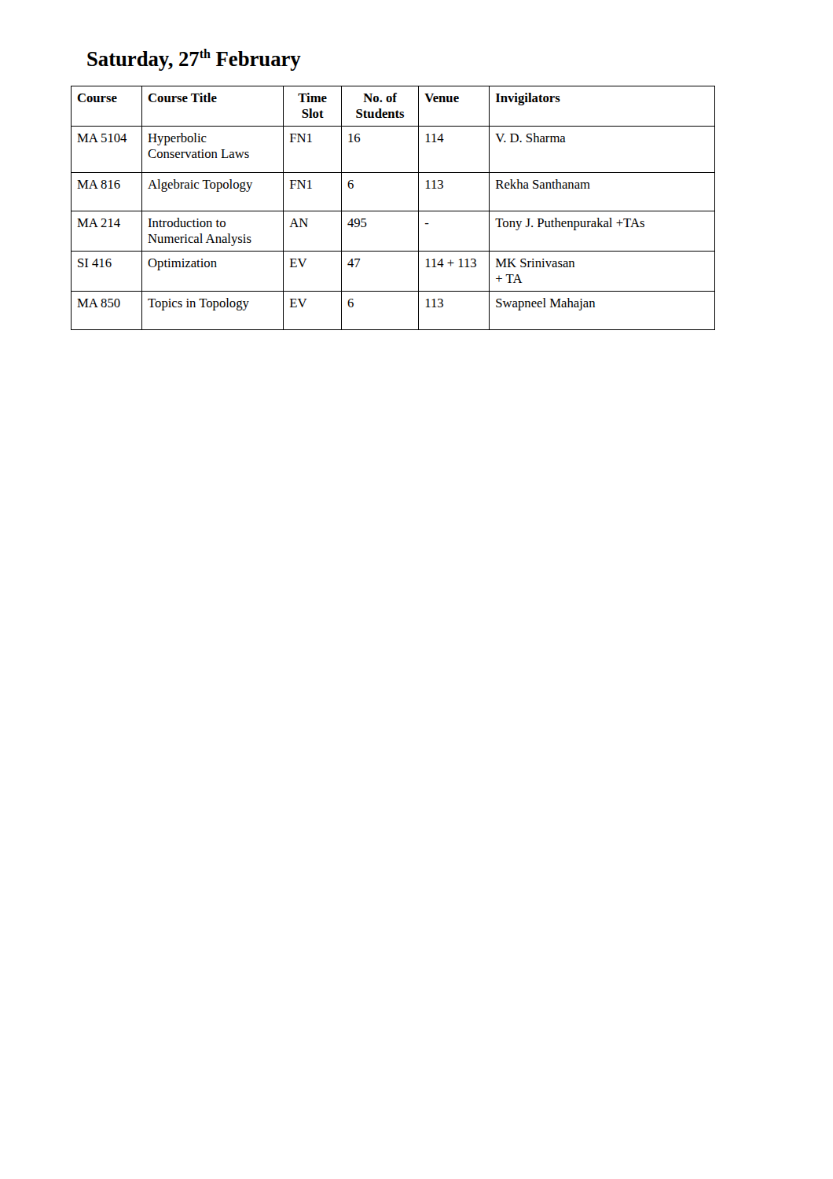Saturday, 27th February
| Course | Course Title | Time Slot | No. of Students | Venue | Invigilators |
| --- | --- | --- | --- | --- | --- |
| MA 5104 | Hyperbolic Conservation Laws | FN1 | 16 | 114 | V. D. Sharma |
| MA 816 | Algebraic Topology | FN1 | 6 | 113 | Rekha Santhanam |
| MA 214 | Introduction to Numerical Analysis | AN | 495 | - | Tony J. Puthenpurakal +TAs |
| SI 416 | Optimization | EV | 47 | 114 + 113 | MK Srinivasan + TA |
| MA 850 | Topics in Topology | EV | 6 | 113 | Swapneel Mahajan |